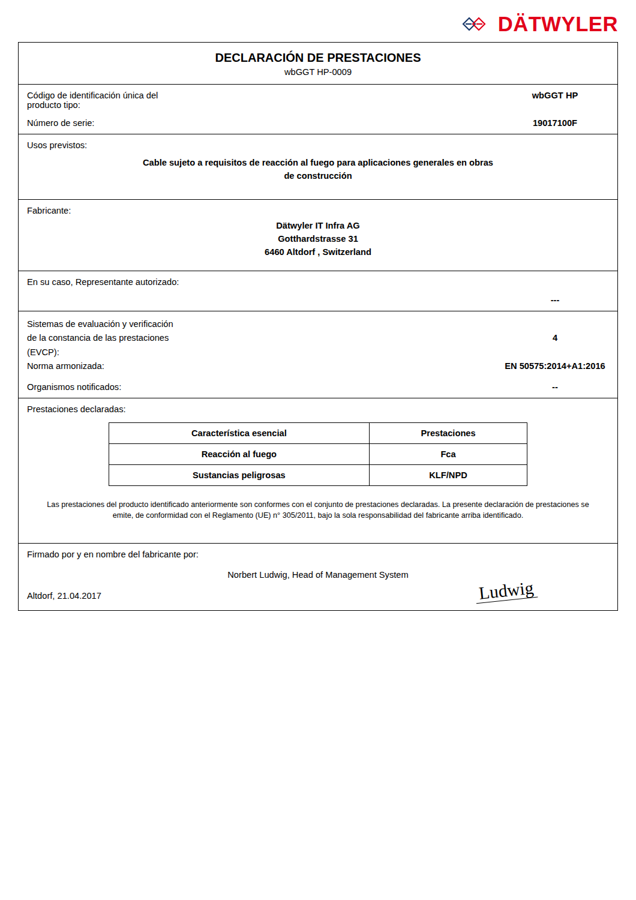DÄTWYLER
DECLARACIÓN DE PRESTACIONES
wbGGT HP-0009
Código de identificación única del
producto tipo:
wbGGT HP
Número de serie:
19017100F
Usos previstos:
Cable sujeto a requisitos de reacción al fuego para aplicaciones generales en obras
de construcción
Fabricante:
Dätwyler IT Infra AG
Gotthardstrasse 31
6460 Altdorf , Switzerland
En su caso, Representante autorizado:
---
Sistemas de evaluación y verificación
de la constancia de las prestaciones
(EVCP):
Norma armonizada:
4
EN 50575:2014+A1:2016
Organismos notificados:
--
Prestaciones declaradas:
| Característica esencial | Prestaciones |
| --- | --- |
| Reacción al fuego | Fca |
| Sustancias peligrosas | KLF/NPD |
Las prestaciones del producto identificado anteriormente son conformes con el conjunto de prestaciones declaradas. La presente declaración de prestaciones se emite, de conformidad con el Reglamento (UE) n° 305/2011, bajo la sola responsabilidad del fabricante arriba identificado.
Firmado por y en nombre del fabricante por:
Norbert Ludwig, Head of Management System
Altdorf, 21.04.2017
Ludwig